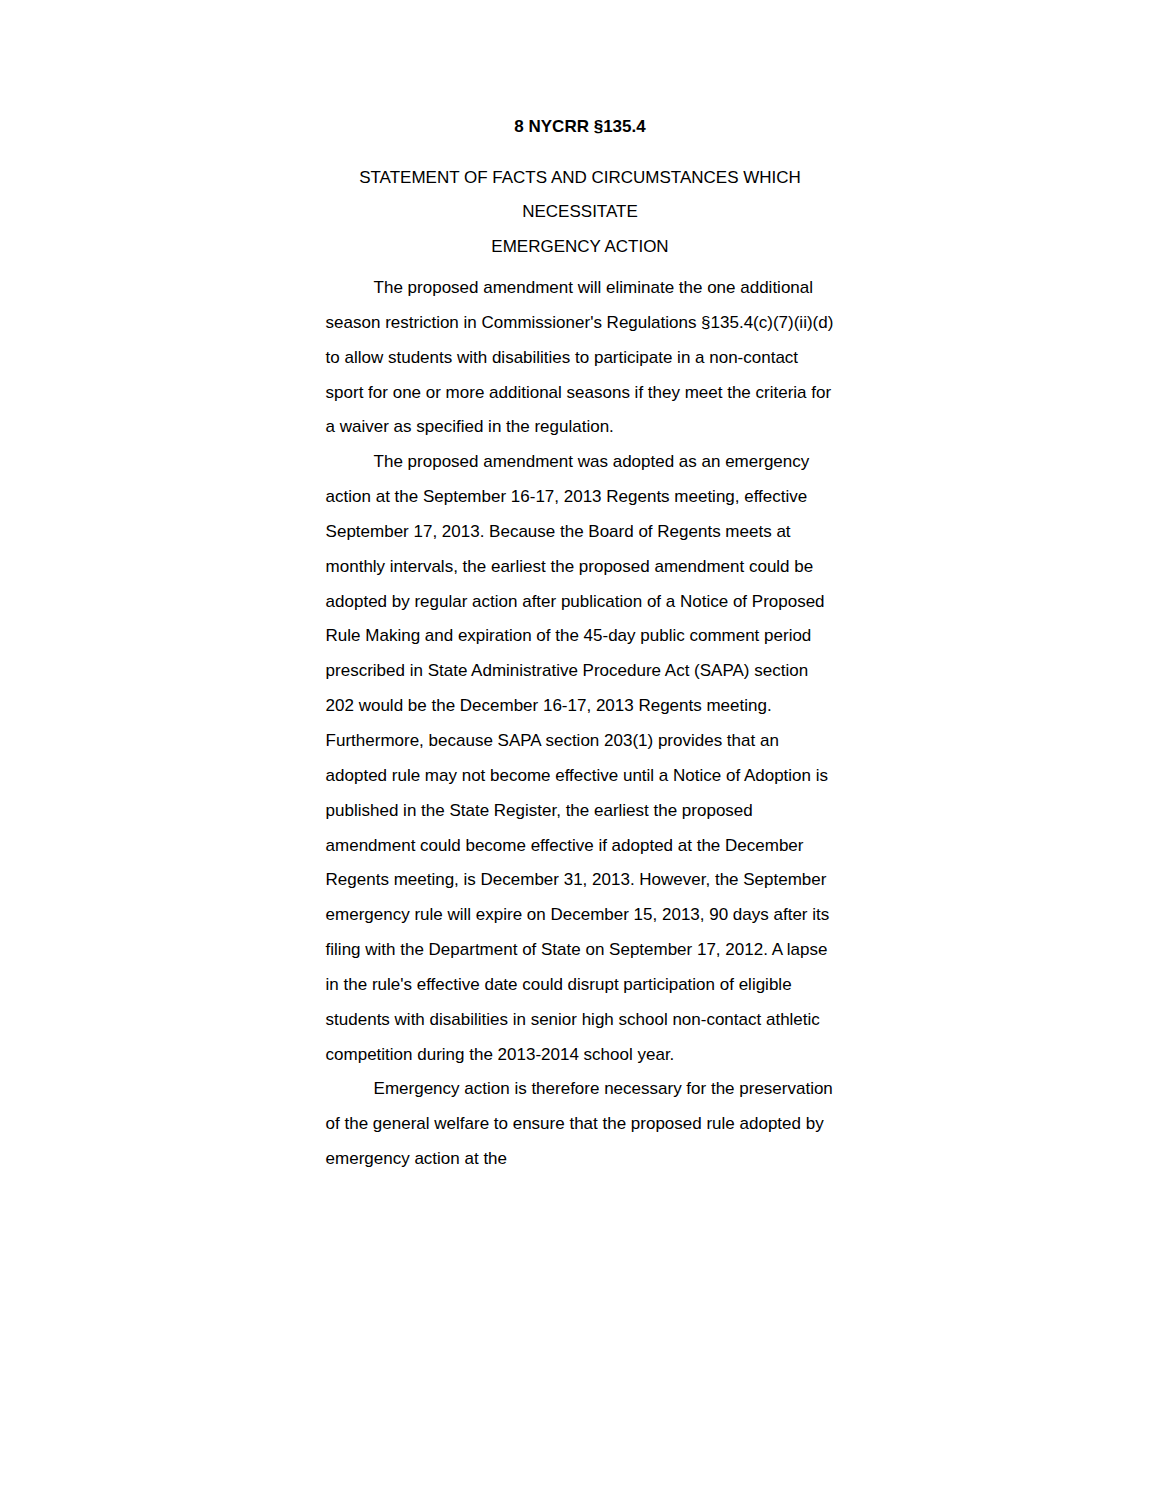8 NYCRR §135.4
STATEMENT OF FACTS AND CIRCUMSTANCES WHICH NECESSITATE
EMERGENCY ACTION
The proposed amendment will eliminate the one additional season restriction in Commissioner's Regulations §135.4(c)(7)(ii)(d) to allow students with disabilities to participate in a non-contact sport for one or more additional seasons if they meet the criteria for a waiver as specified in the regulation.
The proposed amendment was adopted as an emergency action at the September 16-17, 2013 Regents meeting, effective September 17, 2013. Because the Board of Regents meets at monthly intervals, the earliest the proposed amendment could be adopted by regular action after publication of a Notice of Proposed Rule Making and expiration of the 45-day public comment period prescribed in State Administrative Procedure Act (SAPA) section 202 would be the December 16-17, 2013 Regents meeting. Furthermore, because SAPA section 203(1) provides that an adopted rule may not become effective until a Notice of Adoption is published in the State Register, the earliest the proposed amendment could become effective if adopted at the December Regents meeting, is December 31, 2013. However, the September emergency rule will expire on December 15, 2013, 90 days after its filing with the Department of State on September 17, 2012. A lapse in the rule's effective date could disrupt participation of eligible students with disabilities in senior high school non-contact athletic competition during the 2013-2014 school year.
Emergency action is therefore necessary for the preservation of the general welfare to ensure that the proposed rule adopted by emergency action at the